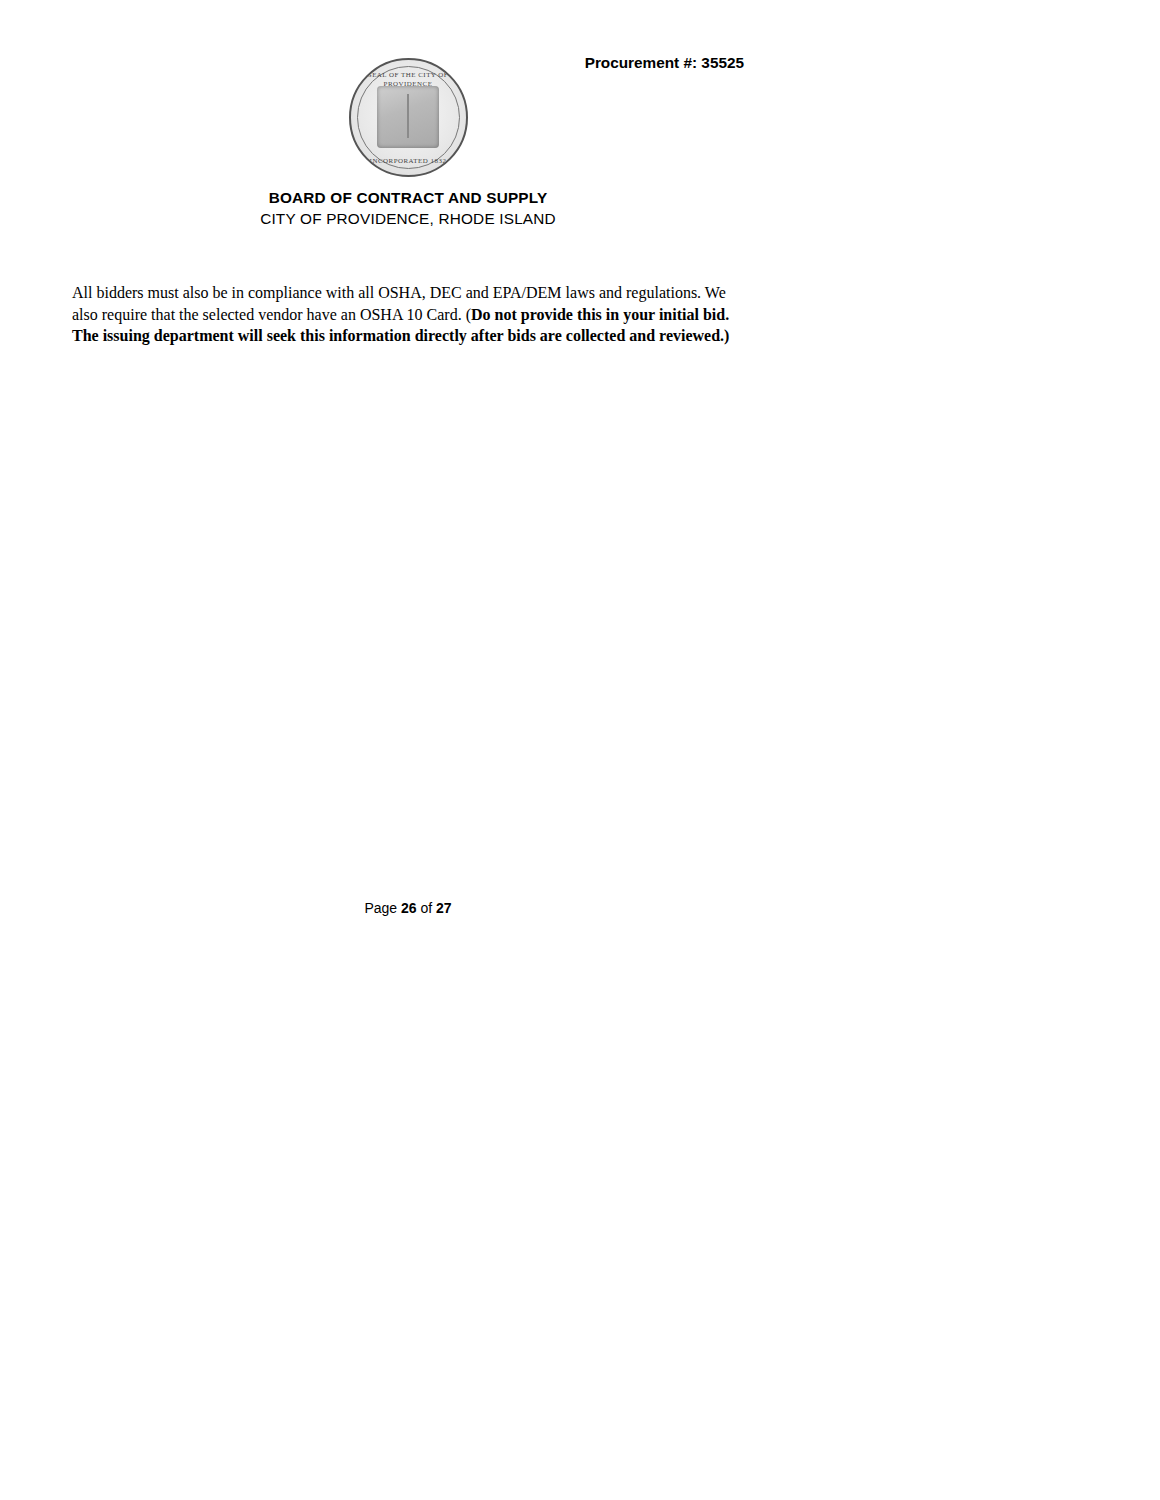Procurement #: 35525
SEAL OF THE CITY OF PROVIDENCE
INCORPORATED 1832
BOARD OF CONTRACT AND SUPPLY
CITY OF PROVIDENCE, RHODE ISLAND
All bidders must also be in compliance with all OSHA, DEC and EPA/DEM laws and regulations. We also require that the selected vendor have an OSHA 10 Card. (Do not provide this in your initial bid. The issuing department will seek this information directly after bids are collected and reviewed.)
Page 26 of 27